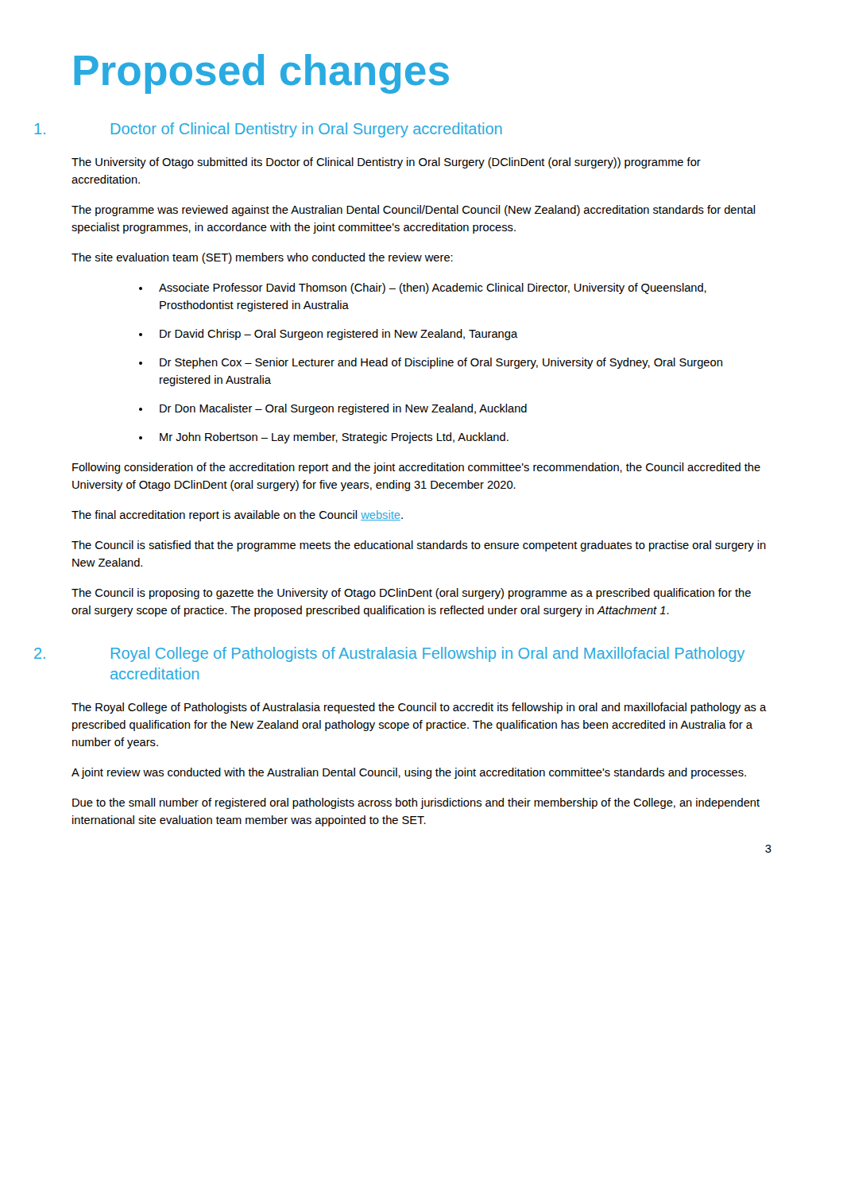Proposed changes
1. Doctor of Clinical Dentistry in Oral Surgery accreditation
The University of Otago submitted its Doctor of Clinical Dentistry in Oral Surgery (DClinDent (oral surgery)) programme for accreditation.
The programme was reviewed against the Australian Dental Council/Dental Council (New Zealand) accreditation standards for dental specialist programmes, in accordance with the joint committee's accreditation process.
The site evaluation team (SET) members who conducted the review were:
Associate Professor David Thomson (Chair) – (then) Academic Clinical Director, University of Queensland, Prosthodontist registered in Australia
Dr David Chrisp – Oral Surgeon registered in New Zealand, Tauranga
Dr Stephen Cox – Senior Lecturer and Head of Discipline of Oral Surgery, University of Sydney, Oral Surgeon registered in Australia
Dr Don Macalister – Oral Surgeon registered in New Zealand, Auckland
Mr John Robertson – Lay member, Strategic Projects Ltd, Auckland.
Following consideration of the accreditation report and the joint accreditation committee's recommendation, the Council accredited the University of Otago DClinDent (oral surgery) for five years, ending 31 December 2020.
The final accreditation report is available on the Council website.
The Council is satisfied that the programme meets the educational standards to ensure competent graduates to practise oral surgery in New Zealand.
The Council is proposing to gazette the University of Otago DClinDent (oral surgery) programme as a prescribed qualification for the oral surgery scope of practice. The proposed prescribed qualification is reflected under oral surgery in Attachment 1.
2. Royal College of Pathologists of Australasia Fellowship in Oral and Maxillofacial Pathology accreditation
The Royal College of Pathologists of Australasia requested the Council to accredit its fellowship in oral and maxillofacial pathology as a prescribed qualification for the New Zealand oral pathology scope of practice. The qualification has been accredited in Australia for a number of years.
A joint review was conducted with the Australian Dental Council, using the joint accreditation committee's standards and processes.
Due to the small number of registered oral pathologists across both jurisdictions and their membership of the College, an independent international site evaluation team member was appointed to the SET.
3